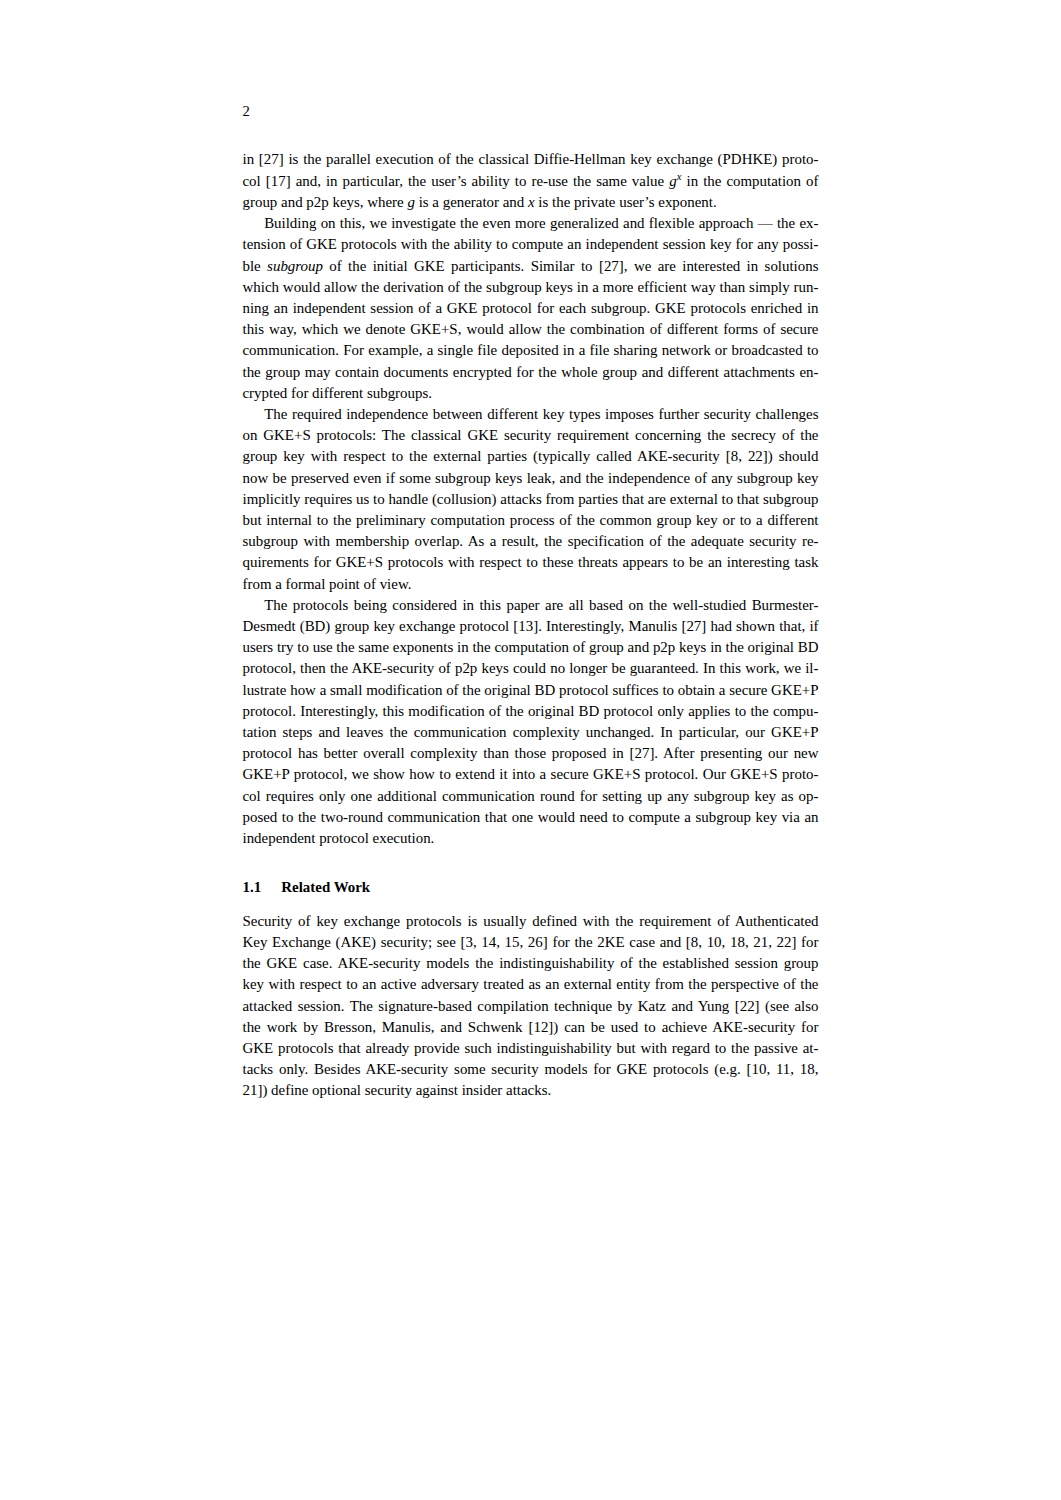2
in [27] is the parallel execution of the classical Diffie-Hellman key exchange (PDHKE) protocol [17] and, in particular, the user’s ability to re-use the same value gx in the computation of group and p2p keys, where g is a generator and x is the private user’s exponent.
Building on this, we investigate the even more generalized and flexible approach — the extension of GKE protocols with the ability to compute an independent session key for any possible subgroup of the initial GKE participants. Similar to [27], we are interested in solutions which would allow the derivation of the subgroup keys in a more efficient way than simply running an independent session of a GKE protocol for each subgroup. GKE protocols enriched in this way, which we denote GKE+S, would allow the combination of different forms of secure communication. For example, a single file deposited in a file sharing network or broadcasted to the group may contain documents encrypted for the whole group and different attachments encrypted for different subgroups.
The required independence between different key types imposes further security challenges on GKE+S protocols: The classical GKE security requirement concerning the secrecy of the group key with respect to the external parties (typically called AKE-security [8, 22]) should now be preserved even if some subgroup keys leak, and the independence of any subgroup key implicitly requires us to handle (collusion) attacks from parties that are external to that subgroup but internal to the preliminary computation process of the common group key or to a different subgroup with membership overlap. As a result, the specification of the adequate security requirements for GKE+S protocols with respect to these threats appears to be an interesting task from a formal point of view.
The protocols being considered in this paper are all based on the well-studied Burmester-Desmedt (BD) group key exchange protocol [13]. Interestingly, Manulis [27] had shown that, if users try to use the same exponents in the computation of group and p2p keys in the original BD protocol, then the AKE-security of p2p keys could no longer be guaranteed. In this work, we illustrate how a small modification of the original BD protocol suffices to obtain a secure GKE+P protocol. Interestingly, this modification of the original BD protocol only applies to the computation steps and leaves the communication complexity unchanged. In particular, our GKE+P protocol has better overall complexity than those proposed in [27]. After presenting our new GKE+P protocol, we show how to extend it into a secure GKE+S protocol. Our GKE+S protocol requires only one additional communication round for setting up any subgroup key as opposed to the two-round communication that one would need to compute a subgroup key via an independent protocol execution.
1.1 Related Work
Security of key exchange protocols is usually defined with the requirement of Authenticated Key Exchange (AKE) security; see [3, 14, 15, 26] for the 2KE case and [8, 10, 18, 21, 22] for the GKE case. AKE-security models the indistinguishability of the established session group key with respect to an active adversary treated as an external entity from the perspective of the attacked session. The signature-based compilation technique by Katz and Yung [22] (see also the work by Bresson, Manulis, and Schwenk [12]) can be used to achieve AKE-security for GKE protocols that already provide such indistinguishability but with regard to the passive attacks only. Besides AKE-security some security models for GKE protocols (e.g. [10, 11, 18, 21]) define optional security against insider attacks.